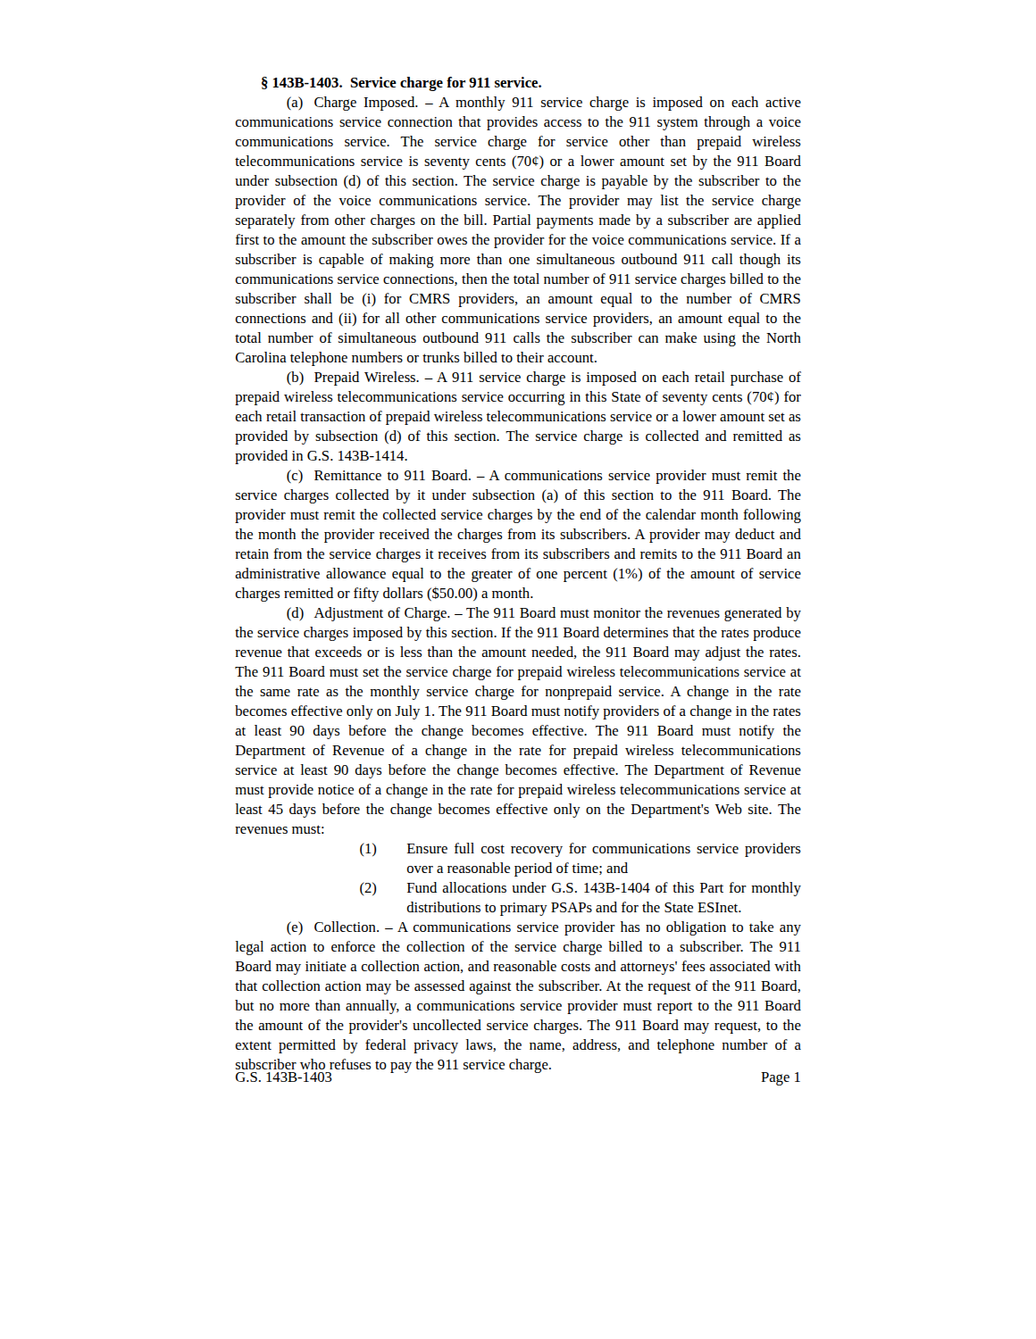§ 143B-1403. Service charge for 911 service.
(a) Charge Imposed. – A monthly 911 service charge is imposed on each active communications service connection that provides access to the 911 system through a voice communications service. The service charge for service other than prepaid wireless telecommunications service is seventy cents (70¢) or a lower amount set by the 911 Board under subsection (d) of this section. The service charge is payable by the subscriber to the provider of the voice communications service. The provider may list the service charge separately from other charges on the bill. Partial payments made by a subscriber are applied first to the amount the subscriber owes the provider for the voice communications service. If a subscriber is capable of making more than one simultaneous outbound 911 call though its communications service connections, then the total number of 911 service charges billed to the subscriber shall be (i) for CMRS providers, an amount equal to the number of CMRS connections and (ii) for all other communications service providers, an amount equal to the total number of simultaneous outbound 911 calls the subscriber can make using the North Carolina telephone numbers or trunks billed to their account.
(b) Prepaid Wireless. – A 911 service charge is imposed on each retail purchase of prepaid wireless telecommunications service occurring in this State of seventy cents (70¢) for each retail transaction of prepaid wireless telecommunications service or a lower amount set as provided by subsection (d) of this section. The service charge is collected and remitted as provided in G.S. 143B-1414.
(c) Remittance to 911 Board. – A communications service provider must remit the service charges collected by it under subsection (a) of this section to the 911 Board. The provider must remit the collected service charges by the end of the calendar month following the month the provider received the charges from its subscribers. A provider may deduct and retain from the service charges it receives from its subscribers and remits to the 911 Board an administrative allowance equal to the greater of one percent (1%) of the amount of service charges remitted or fifty dollars ($50.00) a month.
(d) Adjustment of Charge. – The 911 Board must monitor the revenues generated by the service charges imposed by this section. If the 911 Board determines that the rates produce revenue that exceeds or is less than the amount needed, the 911 Board may adjust the rates. The 911 Board must set the service charge for prepaid wireless telecommunications service at the same rate as the monthly service charge for nonprepaid service. A change in the rate becomes effective only on July 1. The 911 Board must notify providers of a change in the rates at least 90 days before the change becomes effective. The 911 Board must notify the Department of Revenue of a change in the rate for prepaid wireless telecommunications service at least 90 days before the change becomes effective. The Department of Revenue must provide notice of a change in the rate for prepaid wireless telecommunications service at least 45 days before the change becomes effective only on the Department's Web site. The revenues must:
(1) Ensure full cost recovery for communications service providers over a reasonable period of time; and
(2) Fund allocations under G.S. 143B-1404 of this Part for monthly distributions to primary PSAPs and for the State ESInet.
(e) Collection. – A communications service provider has no obligation to take any legal action to enforce the collection of the service charge billed to a subscriber. The 911 Board may initiate a collection action, and reasonable costs and attorneys' fees associated with that collection action may be assessed against the subscriber. At the request of the 911 Board, but no more than annually, a communications service provider must report to the 911 Board the amount of the provider's uncollected service charges. The 911 Board may request, to the extent permitted by federal privacy laws, the name, address, and telephone number of a subscriber who refuses to pay the 911 service charge.
G.S. 143B-1403 Page 1